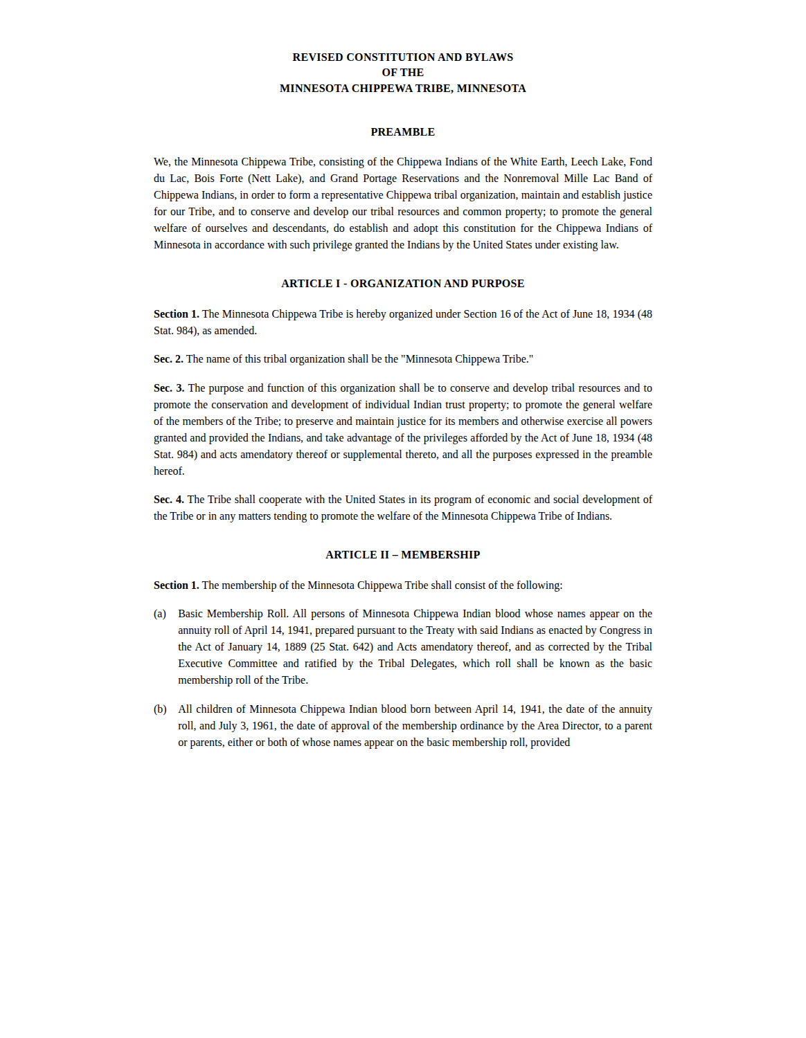REVISED CONSTITUTION AND BYLAWS
OF THE
MINNESOTA CHIPPEWA TRIBE, MINNESOTA
PREAMBLE
We, the Minnesota Chippewa Tribe, consisting of the Chippewa Indians of the White Earth, Leech Lake, Fond du Lac, Bois Forte (Nett Lake), and Grand Portage Reservations and the Nonremoval Mille Lac Band of Chippewa Indians, in order to form a representative Chippewa tribal organization, maintain and establish justice for our Tribe, and to conserve and develop our tribal resources and common property; to promote the general welfare of ourselves and descendants, do establish and adopt this constitution for the Chippewa Indians of Minnesota in accordance with such privilege granted the Indians by the United States under existing law.
ARTICLE I - ORGANIZATION AND PURPOSE
Section 1. The Minnesota Chippewa Tribe is hereby organized under Section 16 of the Act of June 18, 1934 (48 Stat. 984), as amended.
Sec. 2. The name of this tribal organization shall be the "Minnesota Chippewa Tribe."
Sec. 3. The purpose and function of this organization shall be to conserve and develop tribal resources and to promote the conservation and development of individual Indian trust property; to promote the general welfare of the members of the Tribe; to preserve and maintain justice for its members and otherwise exercise all powers granted and provided the Indians, and take advantage of the privileges afforded by the Act of June 18, 1934 (48 Stat. 984) and acts amendatory thereof or supplemental thereto, and all the purposes expressed in the preamble hereof.
Sec. 4. The Tribe shall cooperate with the United States in its program of economic and social development of the Tribe or in any matters tending to promote the welfare of the Minnesota Chippewa Tribe of Indians.
ARTICLE II – MEMBERSHIP
Section 1. The membership of the Minnesota Chippewa Tribe shall consist of the following:
(a) Basic Membership Roll. All persons of Minnesota Chippewa Indian blood whose names appear on the annuity roll of April 14, 1941, prepared pursuant to the Treaty with said Indians as enacted by Congress in the Act of January 14, 1889 (25 Stat. 642) and Acts amendatory thereof, and as corrected by the Tribal Executive Committee and ratified by the Tribal Delegates, which roll shall be known as the basic membership roll of the Tribe.
(b) All children of Minnesota Chippewa Indian blood born between April 14, 1941, the date of the annuity roll, and July 3, 1961, the date of approval of the membership ordinance by the Area Director, to a parent or parents, either or both of whose names appear on the basic membership roll, provided